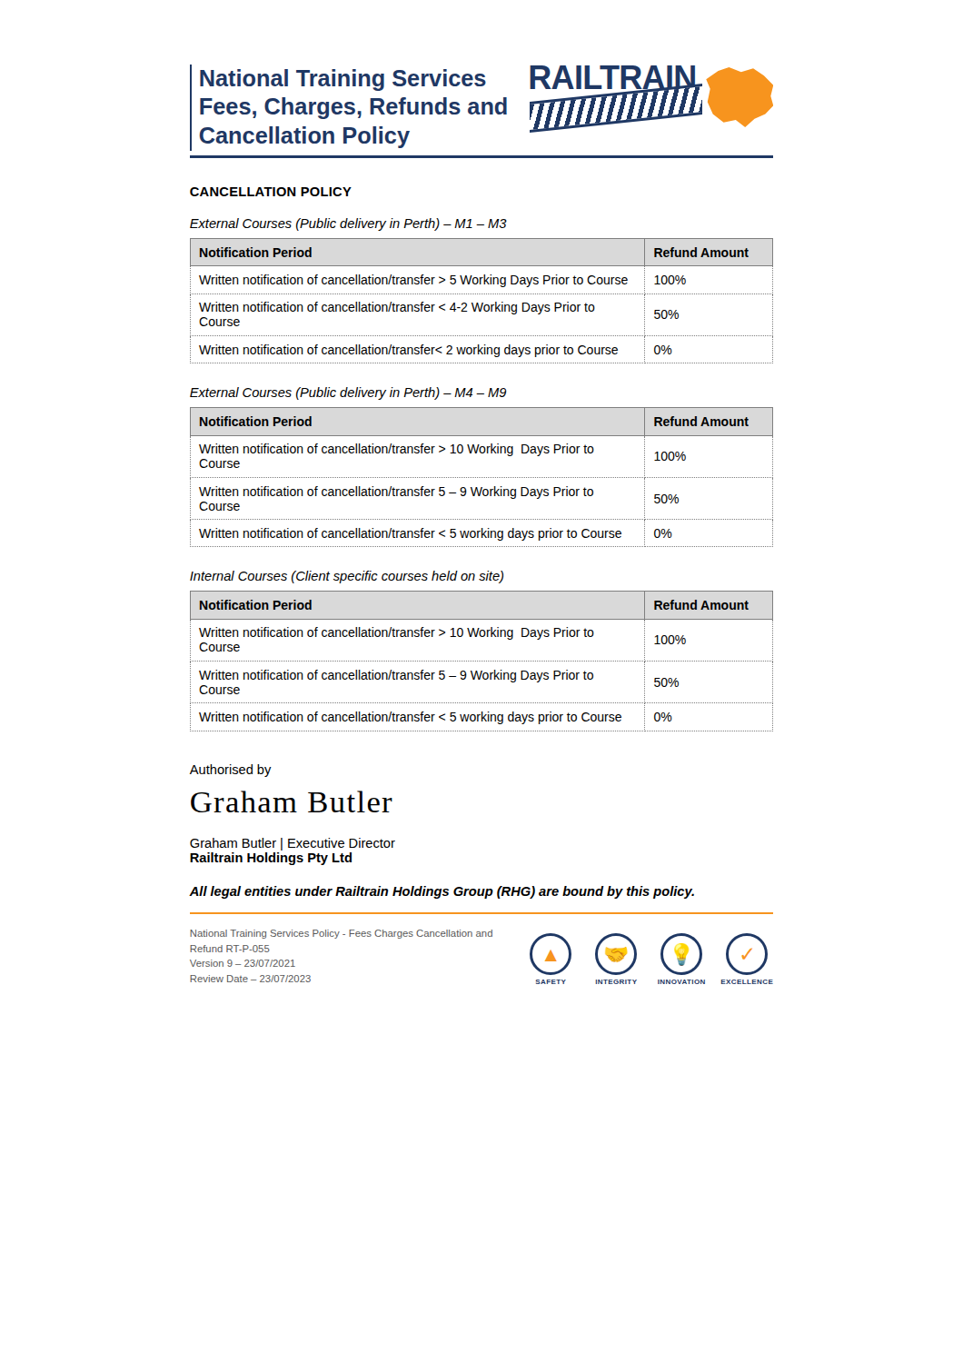National Training Services
Fees, Charges, Refunds and Cancellation Policy
RAILTRAIN
CANCELLATION POLICY
External Courses (Public delivery in Perth) – M1 – M3
| Notification Period | Refund Amount |
| --- | --- |
| Written notification of cancellation/transfer > 5 Working Days Prior to Course | 100% |
| Written notification of cancellation/transfer < 4-2 Working Days Prior to Course | 50% |
| Written notification of cancellation/transfer< 2 working days prior to Course | 0% |
External Courses (Public delivery in Perth) – M4 – M9
| Notification Period | Refund Amount |
| --- | --- |
| Written notification of cancellation/transfer > 10 Working Days Prior to Course | 100% |
| Written notification of cancellation/transfer 5 – 9 Working Days Prior to Course | 50% |
| Written notification of cancellation/transfer < 5 working days prior to Course | 0% |
Internal Courses (Client specific courses held on site)
| Notification Period | Refund Amount |
| --- | --- |
| Written notification of cancellation/transfer > 10 Working Days Prior to Course | 100% |
| Written notification of cancellation/transfer 5 – 9 Working Days Prior to Course | 50% |
| Written notification of cancellation/transfer < 5 working days prior to Course | 0% |
Authorised by
Graham Butler
Graham Butler | Executive Director
Railtrain Holdings Pty Ltd
All legal entities under Railtrain Holdings Group (RHG) are bound by this policy.
National Training Services Policy - Fees Charges Cancellation and Refund RT-P-055
Version 9 – 23/07/2021
Review Date – 23/07/2023
▲
SAFETY
🤝
INTEGRITY
💡
INNOVATION
✓
EXCELLENCE